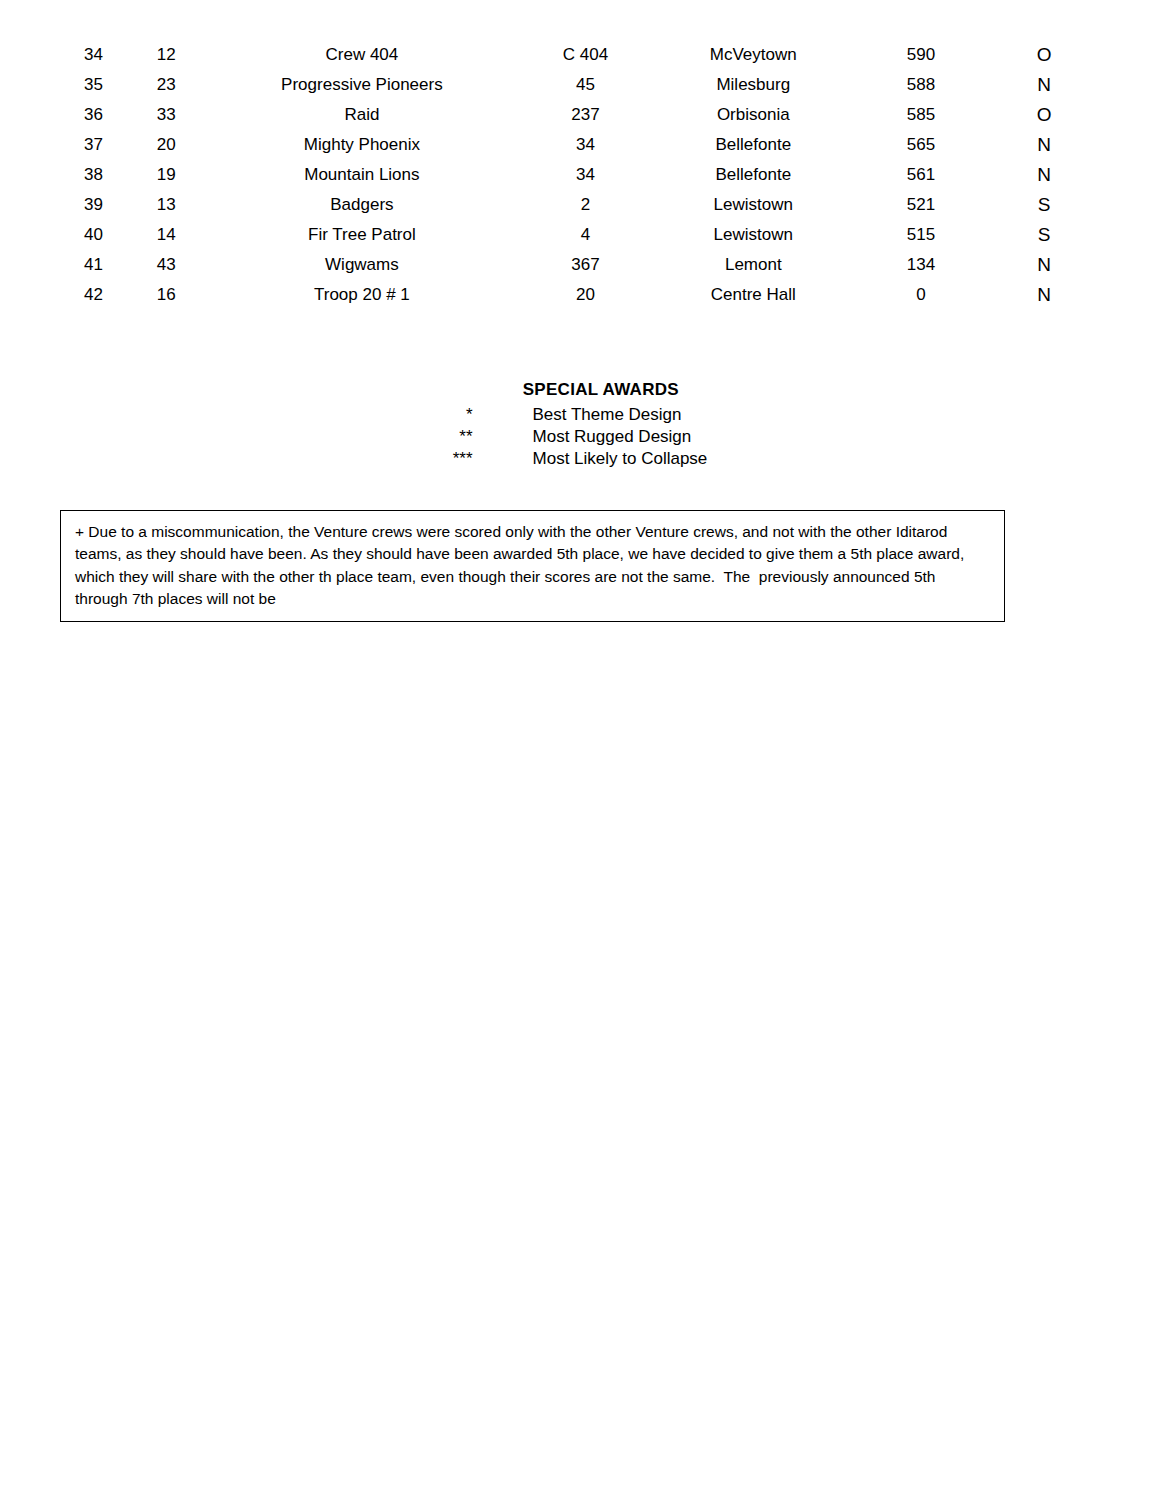| 34 | 12 | Crew 404 | C 404 | McVeytown | 590 | O |
| 35 | 23 | Progressive Pioneers | 45 | Milesburg | 588 | N |
| 36 | 33 | Raid | 237 | Orbisonia | 585 | O |
| 37 | 20 | Mighty Phoenix | 34 | Bellefonte | 565 | N |
| 38 | 19 | Mountain Lions | 34 | Bellefonte | 561 | N |
| 39 | 13 | Badgers | 2 | Lewistown | 521 | S |
| 40 | 14 | Fir Tree Patrol | 4 | Lewistown | 515 | S |
| 41 | 43 | Wigwams | 367 | Lemont | 134 | N |
| 42 | 16 | Troop 20 # 1 | 20 | Centre Hall | 0 | N |
SPECIAL AWARDS
| * | Best Theme Design |
| ** | Most Rugged Design |
| *** | Most Likely to Collapse |
+ Due to a miscommunication, the Venture crews were scored only with the other Venture crews, and not with the other Iditarod teams, as they should have been. As they should have been awarded 5th place, we have decided to give them a 5th place award, which they will share with the other th place team, even though their scores are not the same. The previously announced 5th through 7th places will not be